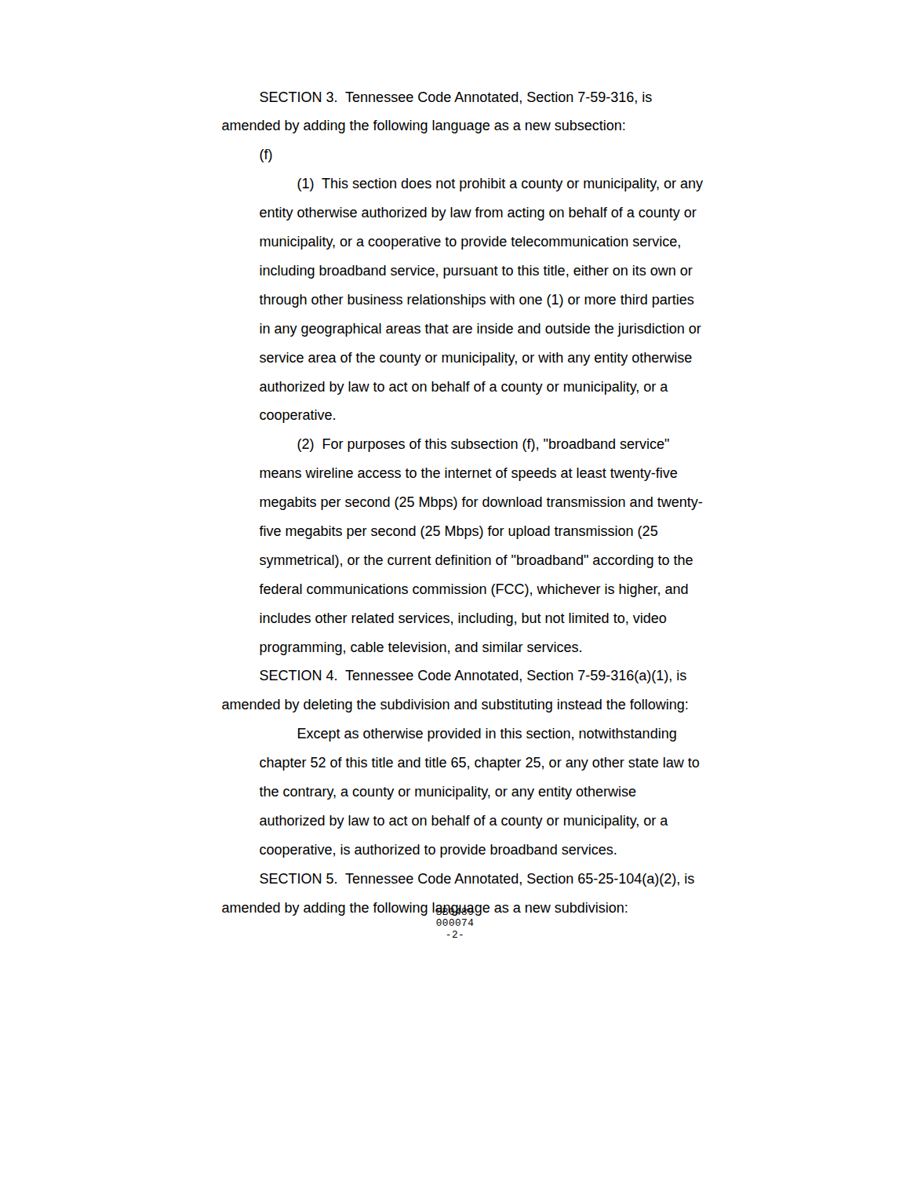SECTION 3. Tennessee Code Annotated, Section 7-59-316, is amended by adding the following language as a new subsection:
(f)
(1) This section does not prohibit a county or municipality, or any entity otherwise authorized by law from acting on behalf of a county or municipality, or a cooperative to provide telecommunication service, including broadband service, pursuant to this title, either on its own or through other business relationships with one (1) or more third parties in any geographical areas that are inside and outside the jurisdiction or service area of the county or municipality, or with any entity otherwise authorized by law to act on behalf of a county or municipality, or a cooperative.
(2) For purposes of this subsection (f), "broadband service" means wireline access to the internet of speeds at least twenty-five megabits per second (25 Mbps) for download transmission and twenty-five megabits per second (25 Mbps) for upload transmission (25 symmetrical), or the current definition of "broadband" according to the federal communications commission (FCC), whichever is higher, and includes other related services, including, but not limited to, video programming, cable television, and similar services.
SECTION 4. Tennessee Code Annotated, Section 7-59-316(a)(1), is amended by deleting the subdivision and substituting instead the following:
Except as otherwise provided in this section, notwithstanding chapter 52 of this title and title 65, chapter 25, or any other state law to the contrary, a county or municipality, or any entity otherwise authorized by law to act on behalf of a county or municipality, or a cooperative, is authorized to provide broadband services.
SECTION 5. Tennessee Code Annotated, Section 65-25-104(a)(2), is amended by adding the following language as a new subdivision:
SB0489
000074
-2-